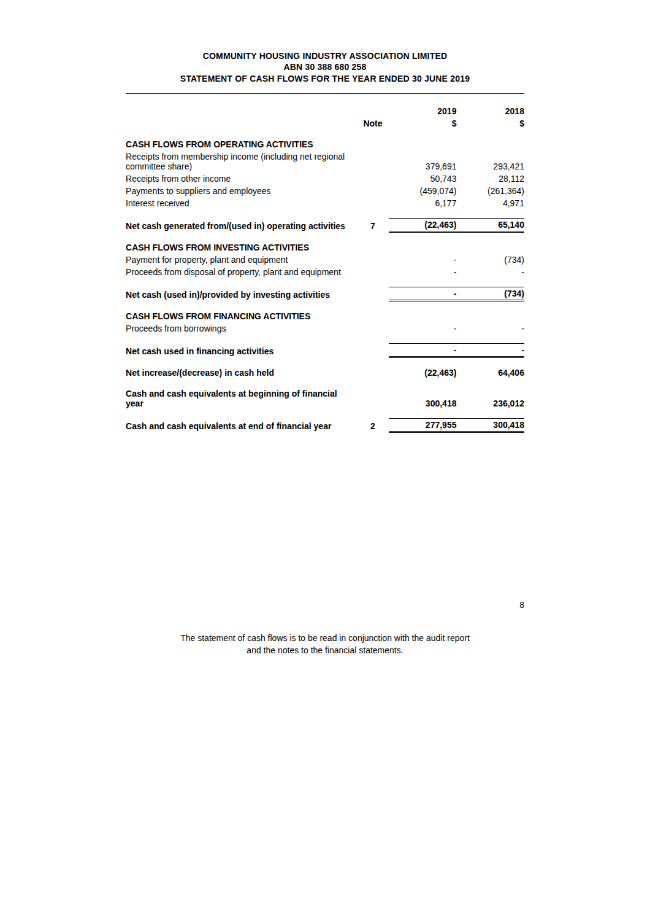COMMUNITY HOUSING INDUSTRY ASSOCIATION LIMITED
ABN 30 388 680 258
STATEMENT OF CASH FLOWS FOR THE YEAR ENDED 30 JUNE 2019
| | | 2019 | 2018 |
| | Note | $ | $ |
| CASH FLOWS FROM OPERATING ACTIVITIES | | | |
| Receipts from membership income (including net regional committee share) | | 379,691 | 293,421 |
| Receipts from other income | | 50,743 | 28,112 |
| Payments to suppliers and employees | | (459,074) | (261,364) |
| Interest received | | 6,177 | 4,971 |
| Net cash generated from/(used in) operating activities | 7 | (22,463) | 65,140 |
| CASH FLOWS FROM INVESTING ACTIVITIES | | | |
| Payment for property, plant and equipment | | - | (734) |
| Proceeds from disposal of property, plant and equipment | | - | - |
| Net cash (used in)/provided by investing activities | | - | (734) |
| CASH FLOWS FROM FINANCING ACTIVITIES | | | |
| Proceeds from borrowings | | - | - |
| Net cash used in financing activities | | - | - |
| Net increase/(decrease) in cash held | | (22,463) | 64,406 |
| Cash and cash equivalents at beginning of financial year | | 300,418 | 236,012 |
| Cash and cash equivalents at end of financial year | 2 | 277,955 | 300,418 |
8
The statement of cash flows is to be read in conjunction with the audit report
and the notes to the financial statements.